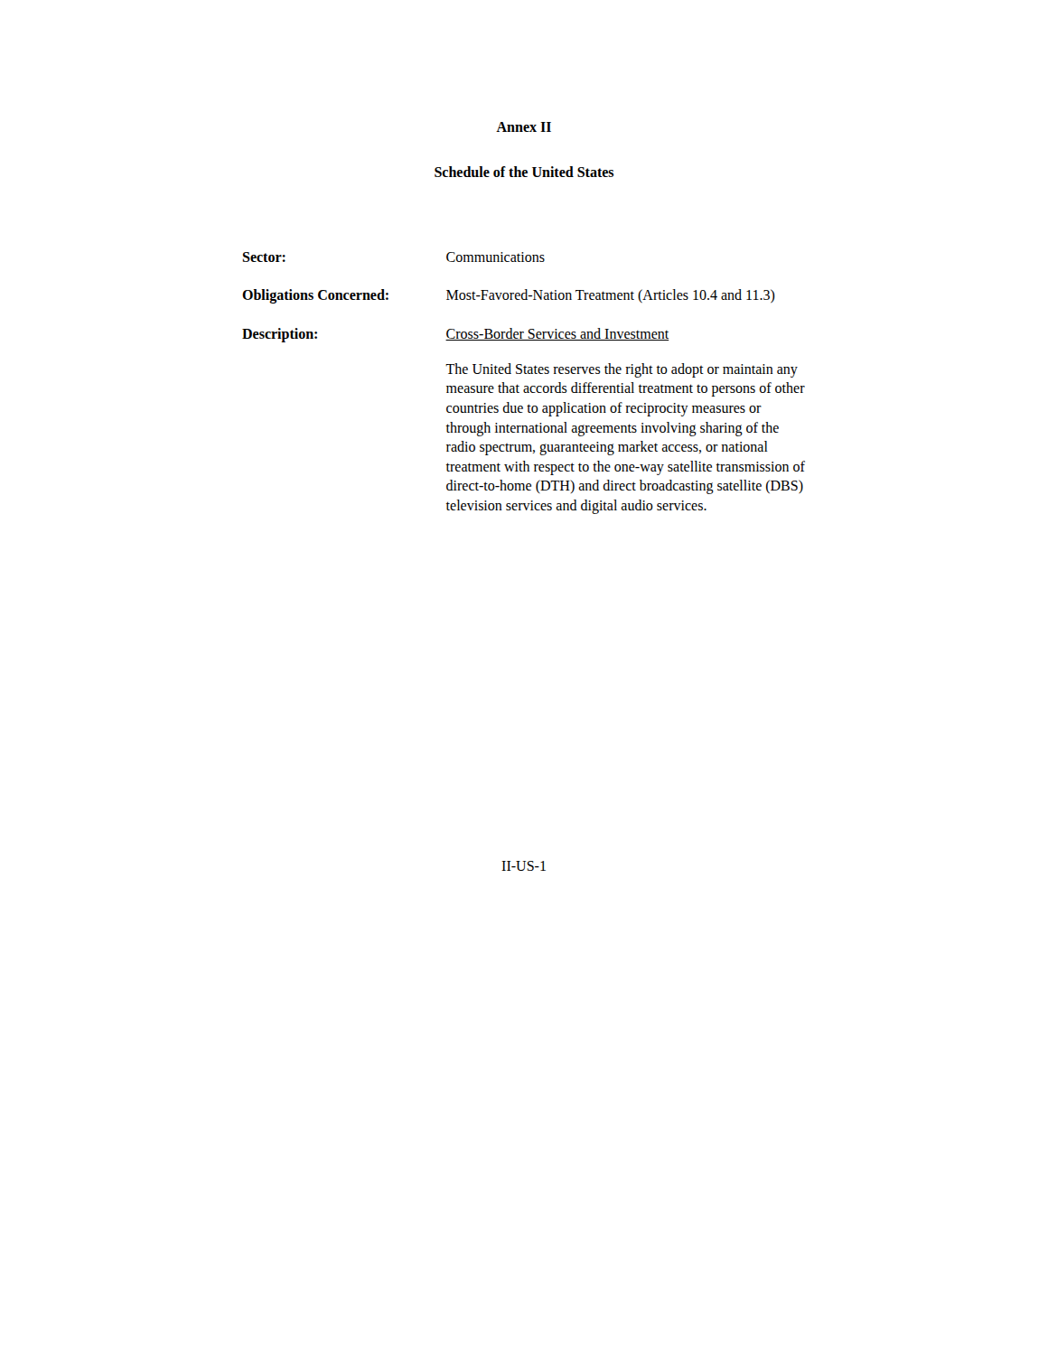Annex II
Schedule of the United States
| Sector: | Communications |
| Obligations Concerned: | Most-Favored-Nation Treatment (Articles 10.4 and 11.3) |
| Description: | Cross-Border Services and Investment The United States reserves the right to adopt or maintain any measure that accords differential treatment to persons of other countries due to application of reciprocity measures or through international agreements involving sharing of the radio spectrum, guaranteeing market access, or national treatment with respect to the one-way satellite transmission of direct-to-home (DTH) and direct broadcasting satellite (DBS) television services and digital audio services. |
II-US-1